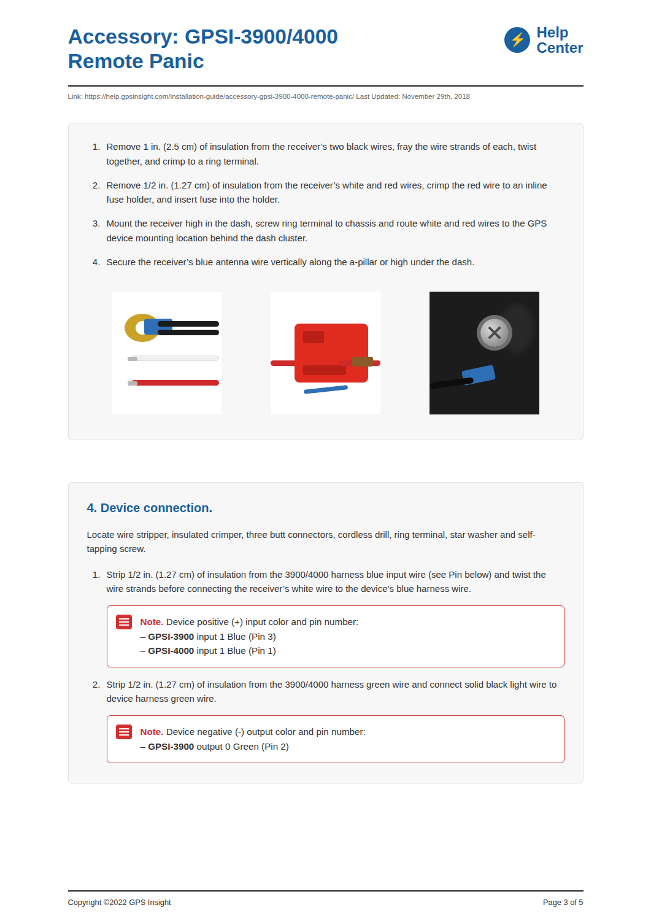Accessory: GPSI-3900/4000 Remote Panic
⚡
Help Center
Link: https://help.gpsinsight.com/installation-guide/accessory-gpsi-3900-4000-remote-panic/ Last Updated: November 29th, 2018
Remove 1 in. (2.5 cm) of insulation from the receiver’s two black wires, fray the wire strands of each, twist together, and crimp to a ring terminal.
Remove 1/2 in. (1.27 cm) of insulation from the receiver’s white and red wires, crimp the red wire to an inline fuse holder, and insert fuse into the holder.
Mount the receiver high in the dash, screw ring terminal to chassis and route white and red wires to the GPS device mounting location behind the dash cluster.
Secure the receiver’s blue antenna wire vertically along the a-pillar or high under the dash.
4. Device connection.
Locate wire stripper, insulated crimper, three butt connectors, cordless drill, ring terminal, star washer and self-tapping screw.
Strip 1/2 in. (1.27 cm) of insulation from the 3900/4000 harness blue input wire (see Pin below) and twist the wire strands before connecting the receiver’s white wire to the device’s blue harness wire.
Note. Device positive (+) input color and pin number:
– GPSI-3900 input 1 Blue (Pin 3)
– GPSI-4000 input 1 Blue (Pin 1)
Strip 1/2 in. (1.27 cm) of insulation from the 3900/4000 harness green wire and connect solid black light wire to device harness green wire.
Note. Device negative (-) output color and pin number:
– GPSI-3900 output 0 Green (Pin 2)
Copyright ©2022 GPS Insight Page 3 of 5